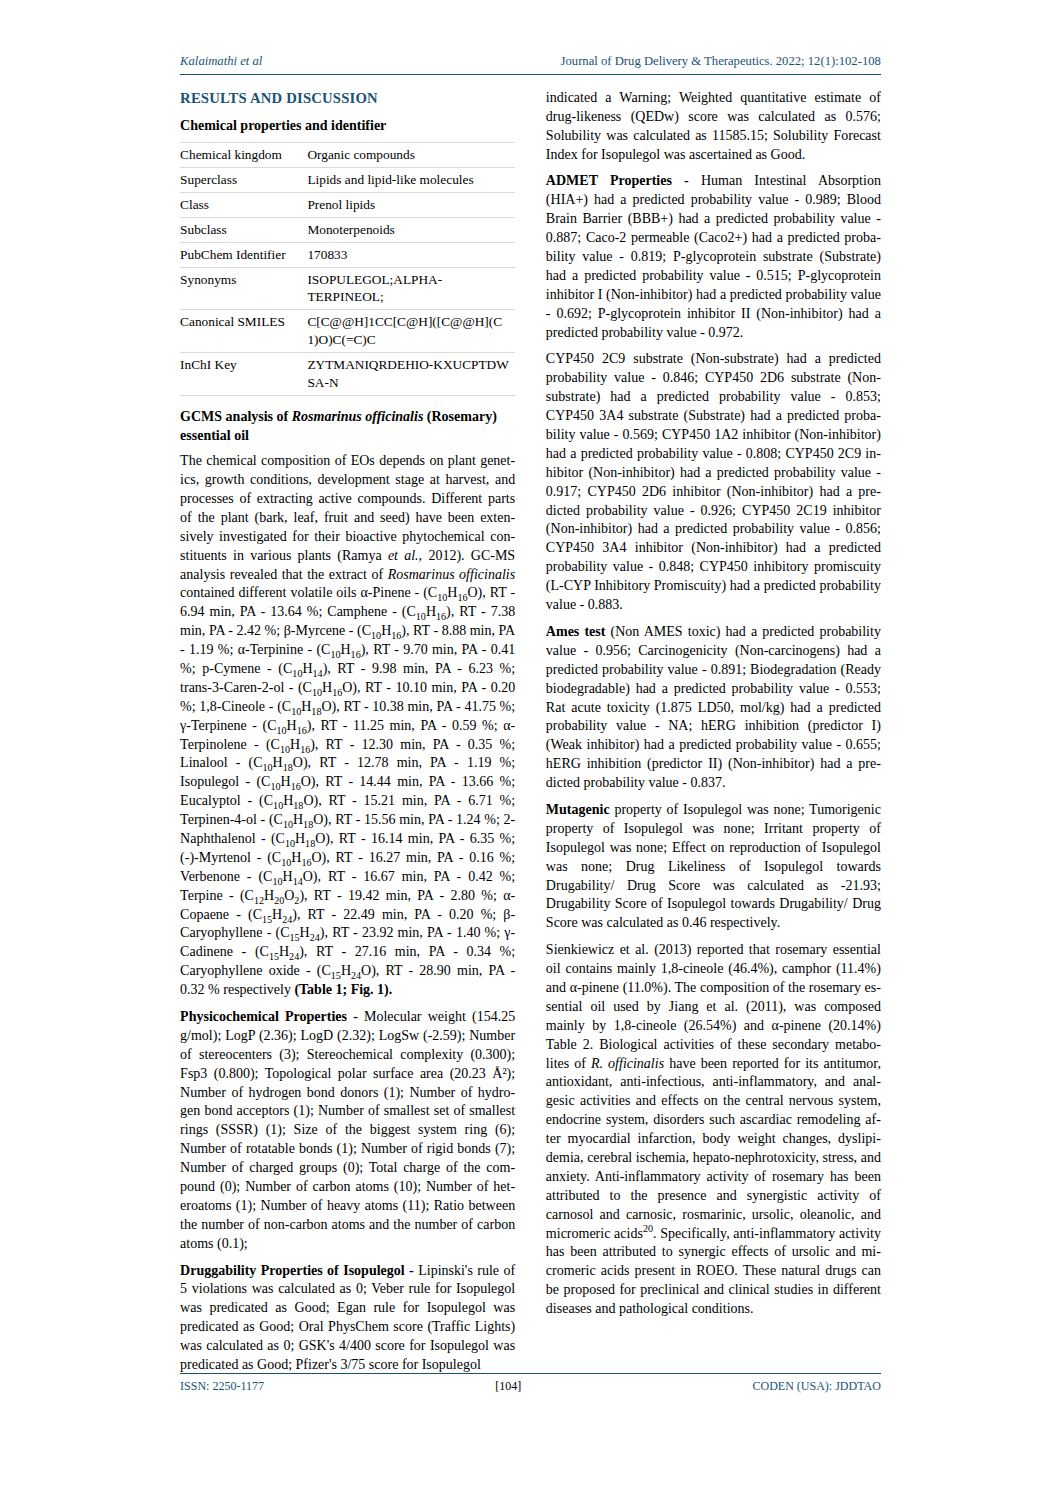Kalaimathi et al
Journal of Drug Delivery & Therapeutics. 2022; 12(1):102-108
RESULTS AND DISCUSSION
Chemical properties and identifier
| Chemical kingdom | Organic compounds |
| Superclass | Lipids and lipid-like molecules |
| Class | Prenol lipids |
| Subclass | Monoterpenoids |
| PubChem Identifier | 170833 |
| Synonyms | ISOPULEGOL;ALPHA-TERPINEOL; |
| Canonical SMILES | C[C@@H]1CC[C@H]([C@@H](C1)O)C(=C)C |
| InChI Key | ZYTMANIQRDEHIO-KXUCPTDWSA-N |
GCMS analysis of Rosmarinus officinalis (Rosemary) essential oil
The chemical composition of EOs depends on plant genetics, growth conditions, development stage at harvest, and processes of extracting active compounds. Different parts of the plant (bark, leaf, fruit and seed) have been extensively investigated for their bioactive phytochemical constituents in various plants (Ramya et al., 2012). GC-MS analysis revealed that the extract of Rosmarinus officinalis contained different volatile oils α-Pinene - (C10H16O), RT - 6.94 min, PA - 13.64 %; Camphene - (C10H16), RT - 7.38 min, PA - 2.42 %; β-Myrcene - (C10H16), RT - 8.88 min, PA - 1.19 %; α-Terpinine - (C10H16), RT - 9.70 min, PA - 0.41 %; p-Cymene - (C10H14), RT - 9.98 min, PA - 6.23 %; trans-3-Caren-2-ol - (C10H16O), RT - 10.10 min, PA - 0.20 %; 1,8-Cineole - (C10H18O), RT - 10.38 min, PA - 41.75 %; γ-Terpinene - (C10H16), RT - 11.25 min, PA - 0.59 %; α-Terpinolene - (C10H16), RT - 12.30 min, PA - 0.35 %; Linalool - (C10H18O), RT - 12.78 min, PA - 1.19 %; Isopulegol - (C10H16O), RT - 14.44 min, PA - 13.66 %; Eucalyptol - (C10H18O), RT - 15.21 min, PA - 6.71 %; Terpinen-4-ol - (C10H18O), RT - 15.56 min, PA - 1.24 %; 2-Naphthalenol - (C10H18O), RT - 16.14 min, PA - 6.35 %; (-)-Myrtenol - (C10H16O), RT - 16.27 min, PA - 0.16 %; Verbenone - (C10H14O), RT - 16.67 min, PA - 0.42 %; Terpine - (C12H20O2), RT - 19.42 min, PA - 2.80 %; α-Copaene - (C15H24), RT - 22.49 min, PA - 0.20 %; β-Caryophyllene - (C15H24), RT - 23.92 min, PA - 1.40 %; γ-Cadinene - (C15H24), RT - 27.16 min, PA - 0.34 %; Caryophyllene oxide - (C15H24O), RT - 28.90 min, PA - 0.32 % respectively (Table 1; Fig. 1).
Physicochemical Properties - Molecular weight (154.25 g/mol); LogP (2.36); LogD (2.32); LogSw (-2.59); Number of stereocenters (3); Stereochemical complexity (0.300); Fsp3 (0.800); Topological polar surface area (20.23 Å²); Number of hydrogen bond donors (1); Number of hydrogen bond acceptors (1); Number of smallest set of smallest rings (SSSR) (1); Size of the biggest system ring (6); Number of rotatable bonds (1); Number of rigid bonds (7); Number of charged groups (0); Total charge of the compound (0); Number of carbon atoms (10); Number of heteroatoms (1); Number of heavy atoms (11); Ratio between the number of non-carbon atoms and the number of carbon atoms (0.1);
Druggability Properties of Isopulegol - Lipinski's rule of 5 violations was calculated as 0; Veber rule for Isopulegol was predicated as Good; Egan rule for Isopulegol was predicated as Good; Oral PhysChem score (Traffic Lights) was calculated as 0; GSK's 4/400 score for Isopulegol was predicated as Good; Pfizer's 3/75 score for Isopulegol
indicated a Warning; Weighted quantitative estimate of drug-likeness (QEDw) score was calculated as 0.576; Solubility was calculated as 11585.15; Solubility Forecast Index for Isopulegol was ascertained as Good.
ADMET Properties - Human Intestinal Absorption (HIA+) had a predicted probability value - 0.989; Blood Brain Barrier (BBB+) had a predicted probability value - 0.887; Caco-2 permeable (Caco2+) had a predicted probability value - 0.819; P-glycoprotein substrate (Substrate) had a predicted probability value - 0.515; P-glycoprotein inhibitor I (Non-inhibitor) had a predicted probability value - 0.692; P-glycoprotein inhibitor II (Non-inhibitor) had a predicted probability value - 0.972.
CYP450 2C9 substrate (Non-substrate) had a predicted probability value - 0.846; CYP450 2D6 substrate (Non-substrate) had a predicted probability value - 0.853; CYP450 3A4 substrate (Substrate) had a predicted probability value - 0.569; CYP450 1A2 inhibitor (Non-inhibitor) had a predicted probability value - 0.808; CYP450 2C9 inhibitor (Non-inhibitor) had a predicted probability value - 0.917; CYP450 2D6 inhibitor (Non-inhibitor) had a predicted probability value - 0.926; CYP450 2C19 inhibitor (Non-inhibitor) had a predicted probability value - 0.856; CYP450 3A4 inhibitor (Non-inhibitor) had a predicted probability value - 0.848; CYP450 inhibitory promiscuity (L-CYP Inhibitory Promiscuity) had a predicted probability value - 0.883.
Ames test (Non AMES toxic) had a predicted probability value - 0.956; Carcinogenicity (Non-carcinogens) had a predicted probability value - 0.891; Biodegradation (Ready biodegradable) had a predicted probability value - 0.553; Rat acute toxicity (1.875 LD50, mol/kg) had a predicted probability value - NA; hERG inhibition (predictor I) (Weak inhibitor) had a predicted probability value - 0.655; hERG inhibition (predictor II) (Non-inhibitor) had a predicted probability value - 0.837.
Mutagenic property of Isopulegol was none; Tumorigenic property of Isopulegol was none; Irritant property of Isopulegol was none; Effect on reproduction of Isopulegol was none; Drug Likeliness of Isopulegol towards Drugability/ Drug Score was calculated as -21.93; Drugability Score of Isopulegol towards Drugability/ Drug Score was calculated as 0.46 respectively.
Sienkiewicz et al. (2013) reported that rosemary essential oil contains mainly 1,8-cineole (46.4%), camphor (11.4%) and α-pinene (11.0%). The composition of the rosemary essential oil used by Jiang et al. (2011), was composed mainly by 1,8-cineole (26.54%) and α-pinene (20.14%) Table 2. Biological activities of these secondary metabolites of R. officinalis have been reported for its antitumor, antioxidant, anti-infectious, anti-inflammatory, and analgesic activities and effects on the central nervous system, endocrine system, disorders such ascardiac remodeling after myocardial infarction, body weight changes, dyslipidemia, cerebral ischemia, hepato-nephrotoxicity, stress, and anxiety. Anti-inflammatory activity of rosemary has been attributed to the presence and synergistic activity of carnosol and carnosic, rosmarinic, ursolic, oleanolic, and micromeric acids20. Specifically, anti-inflammatory activity has been attributed to synergic effects of ursolic and micromeric acids present in ROEO. These natural drugs can be proposed for preclinical and clinical studies in different diseases and pathological conditions.
ISSN: 2250-1177
[104]
CODEN (USA): JDDTAO